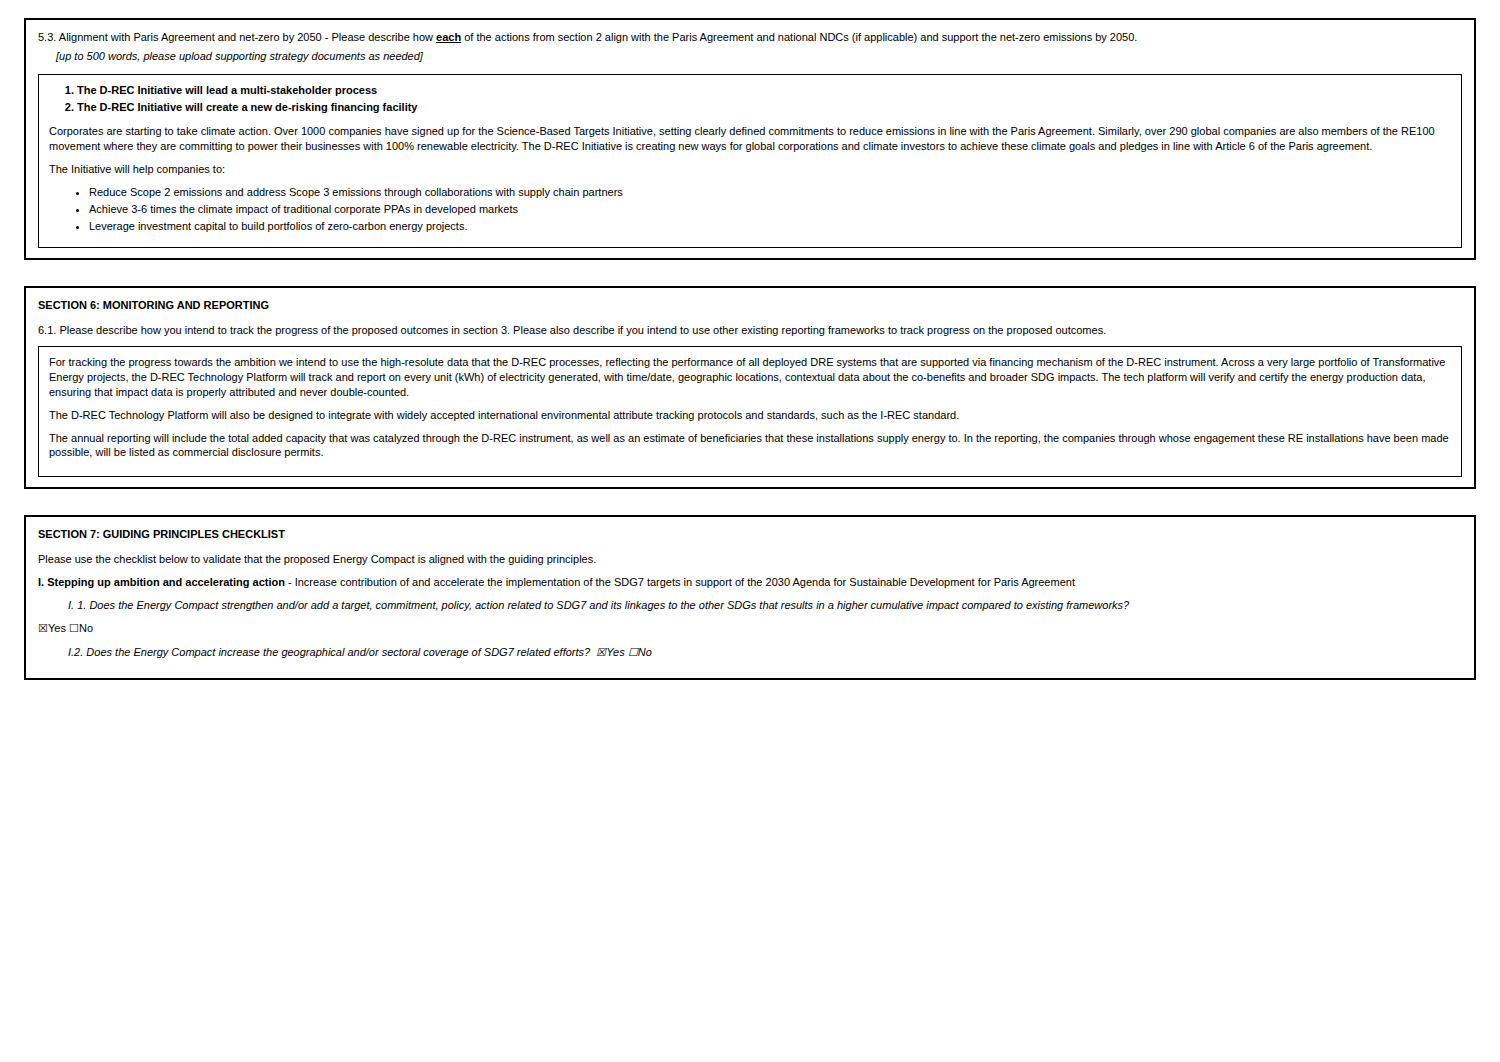5.3. Alignment with Paris Agreement and net-zero by 2050 - Please describe how each of the actions from section 2 align with the Paris Agreement and national NDCs (if applicable) and support the net-zero emissions by 2050.
[up to 500 words, please upload supporting strategy documents as needed]
The D-REC Initiative will lead a multi-stakeholder process
The D-REC Initiative will create a new de-risking financing facility
Corporates are starting to take climate action. Over 1000 companies have signed up for the Science-Based Targets Initiative, setting clearly defined commitments to reduce emissions in line with the Paris Agreement. Similarly, over 290 global companies are also members of the RE100 movement where they are committing to power their businesses with 100% renewable electricity. The D-REC Initiative is creating new ways for global corporations and climate investors to achieve these climate goals and pledges in line with Article 6 of the Paris agreement.
The Initiative will help companies to:
Reduce Scope 2 emissions and address Scope 3 emissions through collaborations with supply chain partners
Achieve 3-6 times the climate impact of traditional corporate PPAs in developed markets
Leverage investment capital to build portfolios of zero-carbon energy projects.
SECTION 6: MONITORING AND REPORTING
6.1. Please describe how you intend to track the progress of the proposed outcomes in section 3. Please also describe if you intend to use other existing reporting frameworks to track progress on the proposed outcomes.
For tracking the progress towards the ambition we intend to use the high-resolute data that the D-REC processes, reflecting the performance of all deployed DRE systems that are supported via financing mechanism of the D-REC instrument. Across a very large portfolio of Transformative Energy projects, the D-REC Technology Platform will track and report on every unit (kWh) of electricity generated, with time/date, geographic locations, contextual data about the co-benefits and broader SDG impacts. The tech platform will verify and certify the energy production data, ensuring that impact data is properly attributed and never double-counted.
The D-REC Technology Platform will also be designed to integrate with widely accepted international environmental attribute tracking protocols and standards, such as the I-REC standard.
The annual reporting will include the total added capacity that was catalyzed through the D-REC instrument, as well as an estimate of beneficiaries that these installations supply energy to. In the reporting, the companies through whose engagement these RE installations have been made possible, will be listed as commercial disclosure permits.
SECTION 7: GUIDING PRINCIPLES CHECKLIST
Please use the checklist below to validate that the proposed Energy Compact is aligned with the guiding principles.
I. Stepping up ambition and accelerating action - Increase contribution of and accelerate the implementation of the SDG7 targets in support of the 2030 Agenda for Sustainable Development for Paris Agreement
I. 1. Does the Energy Compact strengthen and/or add a target, commitment, policy, action related to SDG7 and its linkages to the other SDGs that results in a higher cumulative impact compared to existing frameworks?
☒Yes ☐No
I.2. Does the Energy Compact increase the geographical and/or sectoral coverage of SDG7 related efforts? ☒Yes ☐No